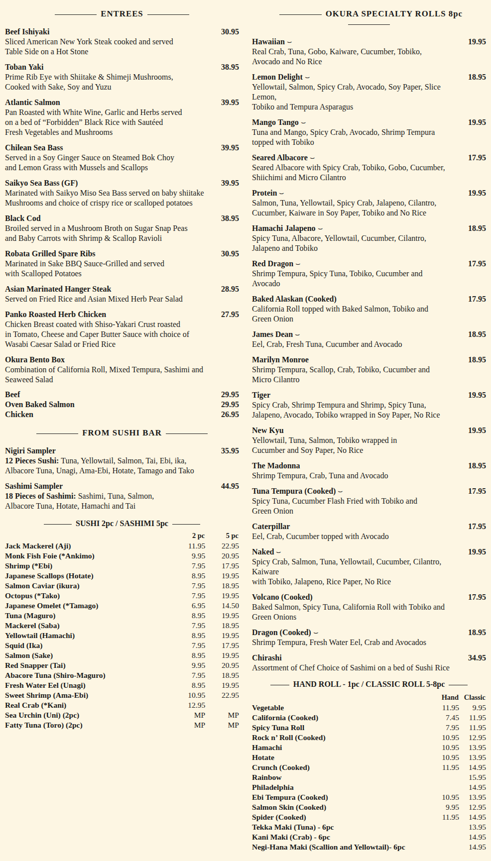ENTREES
Beef Ishiyaki Sliced American New York Steak cooked and served
Table Side on a Hot Stone
30.95
Toban Yaki Prime Rib Eye with Shiitake & Shimeji Mushrooms,
Cooked with Sake, Soy and Yuzu
38.95
Atlantic Salmon Pan Roasted with White Wine, Garlic and Herbs served
on a bed of “Forbidden” Black Rice with Sautéed
Fresh Vegetables and Mushrooms
39.95
Chilean Sea Bass Served in a Soy Ginger Sauce on Steamed Bok Choy
and Lemon Grass with Mussels and Scallops
39.95
Saikyo Sea Bass (GF) Marinated with Saikyo Miso Sea Bass served on baby shiitake
Mushrooms and choice of crispy rice or scalloped potatoes
39.95
Black Cod Broiled served in a Mushroom Broth on Sugar Snap Peas
and Baby Carrots with Shrimp & Scallop Ravioli
38.95
Robata Grilled Spare Ribs Marinated in Sake BBQ Sauce-Grilled and served
with Scalloped Potatoes
30.95
Asian Marinated Hanger Steak Served on Fried Rice and Asian Mixed Herb Pear Salad
28.95
Panko Roasted Herb Chicken Chicken Breast coated with Shiso-Yakari Crust roasted
in Tomato, Cheese and Caper Butter Sauce with choice of
Wasabi Caesar Salad or Fried Rice
27.95
Okura Bento Box Combination of California Roll, Mixed Tempura, Sashimi and
Seaweed Salad
Beef 29.95
Oven Baked Salmon 29.95
Chicken 26.95
FROM SUSHI BAR
Nigiri Sampler 12 Pieces Sushi: Tuna, Yellowtail, Salmon, Tai, Ebi, ika,
Albacore Tuna, Unagi, Ama-Ebi, Hotate, Tamago and Tako
35.95
Sashimi Sampler 18 Pieces of Sashimi: Sashimi, Tuna, Salmon,
Albacore Tuna, Hotate, Hamachi and Tai
44.95
SUSHI 2pc / SASHIMI 5pc
| | 2 pc | 5 pc |
| --- | --- | --- |
| Jack Mackerel (Aji) | 11.95 | 22.95 |
| Monk Fish Foie (*Ankimo) | 9.95 | 20.95 |
| Shrimp (*Ebi) | 7.95 | 17.95 |
| Japanese Scallops (Hotate) | 8.95 | 19.95 |
| Salmon Caviar (ikura) | 7.95 | 18.95 |
| Octopus (*Tako) | 7.95 | 19.95 |
| Japanese Omelet (*Tamago) | 6.95 | 14.50 |
| Tuna (Maguro) | 8.95 | 19.95 |
| Mackerel (Saba) | 7.95 | 18.95 |
| Yellowtail (Hamachi) | 8.95 | 19.95 |
| Squid (Ika) | 7.95 | 17.95 |
| Salmon (Sake) | 8.95 | 19.95 |
| Red Snapper (Tai) | 9.95 | 20.95 |
| Abacore Tuna (Shiro-Maguro) | 7.95 | 18.95 |
| Fresh Water Eel (Unagi) | 8.95 | 19.95 |
| Sweet Shrimp (Ama-Ebi) | 10.95 | 22.95 |
| Real Crab (*Kani) | 12.95 | |
| Sea Urchin (Uni) (2pc) | MP | MP |
| Fatty Tuna (Toro) (2pc) | MP | MP |
OKURA SPECIALTY ROLLS 8pc
Hawaiian Real Crab, Tuna, Gobo, Kaiware, Cucumber, Tobiko,
Avocado and No Rice
19.95
Lemon Delight Yellowtail, Salmon, Spicy Crab, Avocado, Soy Paper, Slice Lemon,
Tobiko and Tempura Asparagus
18.95
Mango Tango Tuna and Mango, Spicy Crab, Avocado, Shrimp Tempura
topped with Tobiko
19.95
Seared Albacore Seared Albacore with Spicy Crab, Tobiko, Gobo, Cucumber,
Shiichimi and Micro Cilantro
17.95
Protein Salmon, Tuna, Yellowtail, Spicy Crab, Jalapeno, Cilantro,
Cucumber, Kaiware in Soy Paper, Tobiko and No Rice
19.95
Hamachi Jalapeno Spicy Tuna, Albacore, Yellowtail, Cucumber, Cilantro,
Jalapeno and Tobiko
18.95
Red Dragon Shrimp Tempura, Spicy Tuna, Tobiko, Cucumber and
Avocado
17.95
Baked Alaskan (Cooked) California Roll topped with Baked Salmon, Tobiko and
Green Onion
17.95
James Dean Eel, Crab, Fresh Tuna, Cucumber and Avocado
18.95
Marilyn Monroe Shrimp Tempura, Scallop, Crab, Tobiko, Cucumber and
Micro Cilantro
18.95
Tiger Spicy Crab, Shrimp Tempura and Shrimp, Spicy Tuna,
Jalapeno, Avocado, Tobiko wrapped in Soy Paper, No Rice
19.95
New Kyu Yellowtail, Tuna, Salmon, Tobiko wrapped in
Cucumber and Soy Paper, No Rice
19.95
The Madonna Shrimp Tempura, Crab, Tuna and Avocado
18.95
Tuna Tempura (Cooked) Spicy Tuna, Cucumber Flash Fried with Tobiko and
Green Onion
17.95
Caterpillar Eel, Crab, Cucumber topped with Avocado
17.95
Naked Spicy Crab, Salmon, Tuna, Yellowtail, Cucumber, Cilantro, Kaiware
with Tobiko, Jalapeno, Rice Paper, No Rice
19.95
Volcano (Cooked) Baked Salmon, Spicy Tuna, California Roll with Tobiko and
Green Onions
17.95
Dragon (Cooked) Shrimp Tempura, Fresh Water Eel, Crab and Avocados
18.95
Chirashi Assortment of Chef Choice of Sashimi on a bed of Sushi Rice
34.95
HAND ROLL - 1pc / CLASSIC ROLL 5-8pc
| | Hand | Classic |
| --- | --- | --- |
| Vegetable | 11.95 | 9.95 |
| California (Cooked) | 7.45 | 11.95 |
| Spicy Tuna Roll | 7.95 | 11.95 |
| Rock n’ Roll (Cooked) | 10.95 | 12.95 |
| Hamachi | 10.95 | 13.95 |
| Hotate | 10.95 | 13.95 |
| Crunch (Cooked) | 11.95 | 14.95 |
| Rainbow | | 15.95 |
| Philadelphia | | 14.95 |
| Ebi Tempura (Cooked) | 10.95 | 13.95 |
| Salmon Skin (Cooked) | 9.95 | 12.95 |
| Spider (Cooked) | 11.95 | 14.95 |
| Tekka Maki (Tuna) - 6pc | | 13.95 |
| Kani Maki (Crab) - 6pc | | 14.95 |
| Negi-Hana Maki (Scallion and Yellowtail)- 6pc | | 14.95 |